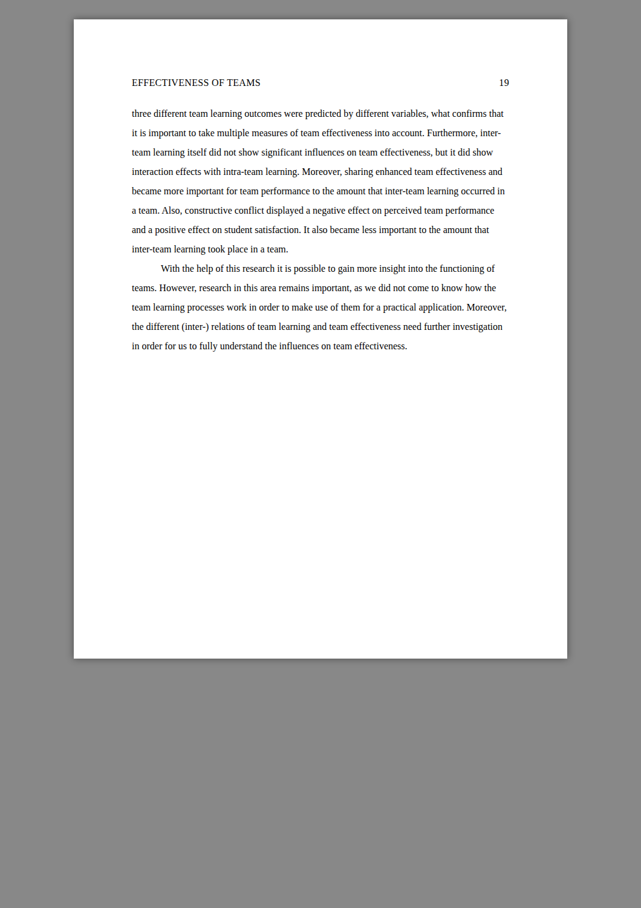Effectiveness of Teams 19
three different team learning outcomes were predicted by different variables, what confirms that it is important to take multiple measures of team effectiveness into account. Furthermore, inter-team learning itself did not show significant influences on team effectiveness, but it did show interaction effects with intra-team learning. Moreover, sharing enhanced team effectiveness and became more important for team performance to the amount that inter-team learning occurred in a team. Also, constructive conflict displayed a negative effect on perceived team performance and a positive effect on student satisfaction. It also became less important to the amount that inter-team learning took place in a team.
With the help of this research it is possible to gain more insight into the functioning of teams. However, research in this area remains important, as we did not come to know how the team learning processes work in order to make use of them for a practical application. Moreover, the different (inter-) relations of team learning and team effectiveness need further investigation in order for us to fully understand the influences on team effectiveness.